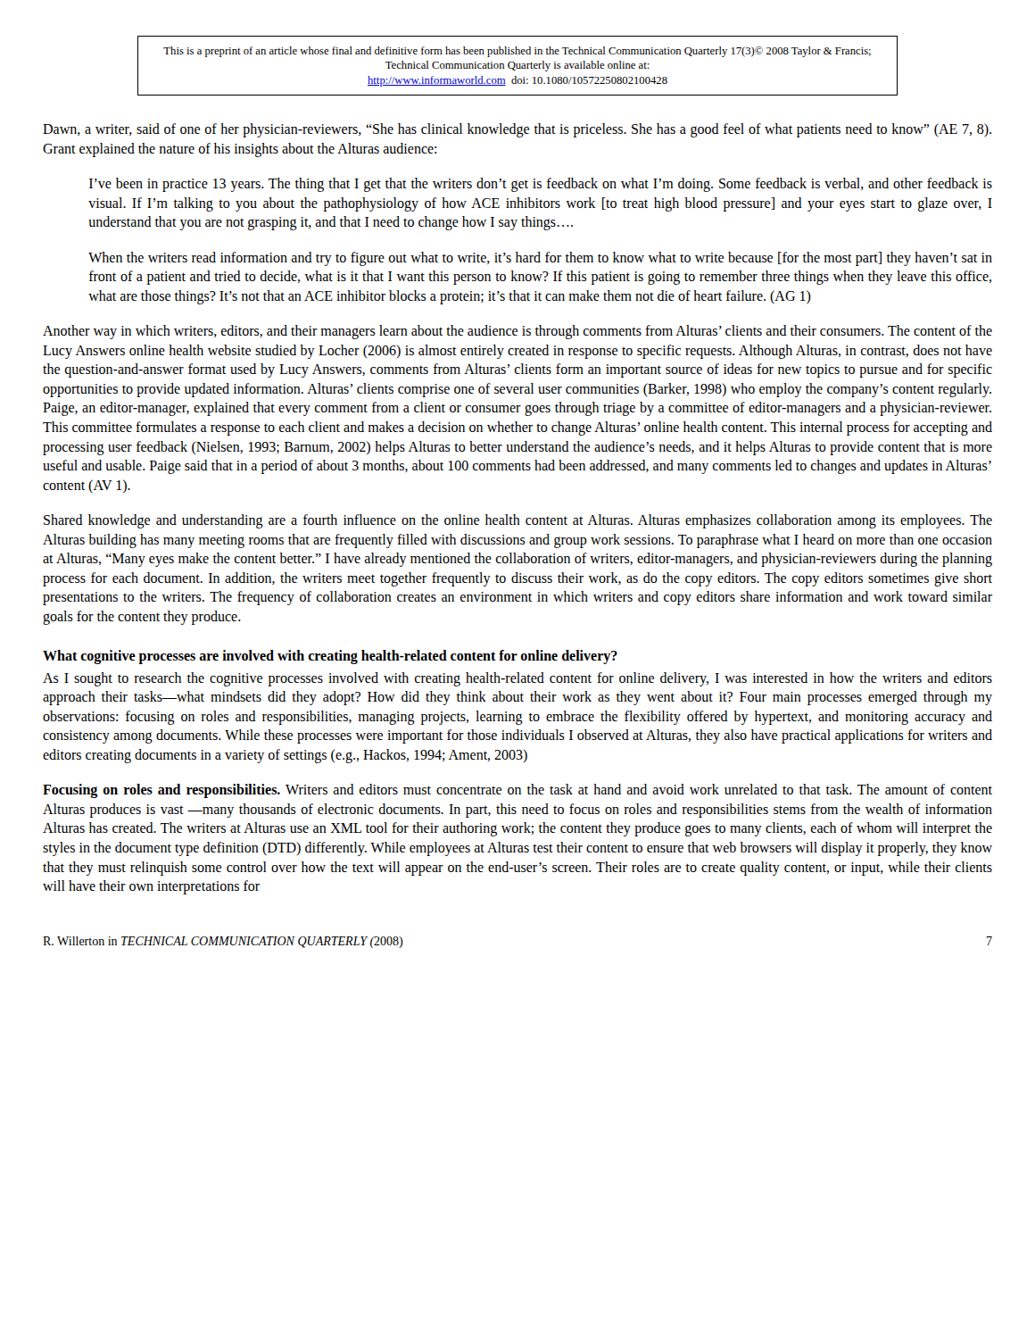This is a preprint of an article whose final and definitive form has been published in the Technical Communication Quarterly 17(3)© 2008 Taylor & Francis; Technical Communication Quarterly is available online at:
http://www.informaworld.com doi: 10.1080/10572250802100428
Dawn, a writer, said of one of her physician-reviewers, “She has clinical knowledge that is priceless. She has a good feel of what patients need to know” (AE 7, 8). Grant explained the nature of his insights about the Alturas audience:
I’ve been in practice 13 years. The thing that I get that the writers don’t get is feedback on what I’m doing. Some feedback is verbal, and other feedback is visual. If I’m talking to you about the pathophysiology of how ACE inhibitors work [to treat high blood pressure] and your eyes start to glaze over, I understand that you are not grasping it, and that I need to change how I say things….
When the writers read information and try to figure out what to write, it’s hard for them to know what to write because [for the most part] they haven’t sat in front of a patient and tried to decide, what is it that I want this person to know? If this patient is going to remember three things when they leave this office, what are those things? It’s not that an ACE inhibitor blocks a protein; it’s that it can make them not die of heart failure. (AG 1)
Another way in which writers, editors, and their managers learn about the audience is through comments from Alturas’ clients and their consumers. The content of the Lucy Answers online health website studied by Locher (2006) is almost entirely created in response to specific requests. Although Alturas, in contrast, does not have the question-and-answer format used by Lucy Answers, comments from Alturas’ clients form an important source of ideas for new topics to pursue and for specific opportunities to provide updated information. Alturas’ clients comprise one of several user communities (Barker, 1998) who employ the company’s content regularly. Paige, an editor-manager, explained that every comment from a client or consumer goes through triage by a committee of editor-managers and a physician-reviewer. This committee formulates a response to each client and makes a decision on whether to change Alturas’ online health content. This internal process for accepting and processing user feedback (Nielsen, 1993; Barnum, 2002) helps Alturas to better understand the audience’s needs, and it helps Alturas to provide content that is more useful and usable. Paige said that in a period of about 3 months, about 100 comments had been addressed, and many comments led to changes and updates in Alturas’ content (AV 1).
Shared knowledge and understanding are a fourth influence on the online health content at Alturas. Alturas emphasizes collaboration among its employees. The Alturas building has many meeting rooms that are frequently filled with discussions and group work sessions. To paraphrase what I heard on more than one occasion at Alturas, “Many eyes make the content better.” I have already mentioned the collaboration of writers, editor-managers, and physician-reviewers during the planning process for each document. In addition, the writers meet together frequently to discuss their work, as do the copy editors. The copy editors sometimes give short presentations to the writers. The frequency of collaboration creates an environment in which writers and copy editors share information and work toward similar goals for the content they produce.
What cognitive processes are involved with creating health-related content for online delivery?
As I sought to research the cognitive processes involved with creating health-related content for online delivery, I was interested in how the writers and editors approach their tasks—what mindsets did they adopt? How did they think about their work as they went about it? Four main processes emerged through my observations: focusing on roles and responsibilities, managing projects, learning to embrace the flexibility offered by hypertext, and monitoring accuracy and consistency among documents. While these processes were important for those individuals I observed at Alturas, they also have practical applications for writers and editors creating documents in a variety of settings (e.g., Hackos, 1994; Ament, 2003)
Focusing on roles and responsibilities. Writers and editors must concentrate on the task at hand and avoid work unrelated to that task. The amount of content Alturas produces is vast —many thousands of electronic documents. In part, this need to focus on roles and responsibilities stems from the wealth of information Alturas has created. The writers at Alturas use an XML tool for their authoring work; the content they produce goes to many clients, each of whom will interpret the styles in the document type definition (DTD) differently. While employees at Alturas test their content to ensure that web browsers will display it properly, they know that they must relinquish some control over how the text will appear on the end-user’s screen. Their roles are to create quality content, or input, while their clients will have their own interpretations for
R. Willerton in TECHNICAL COMMUNICATION QUARTERLY (2008) 7